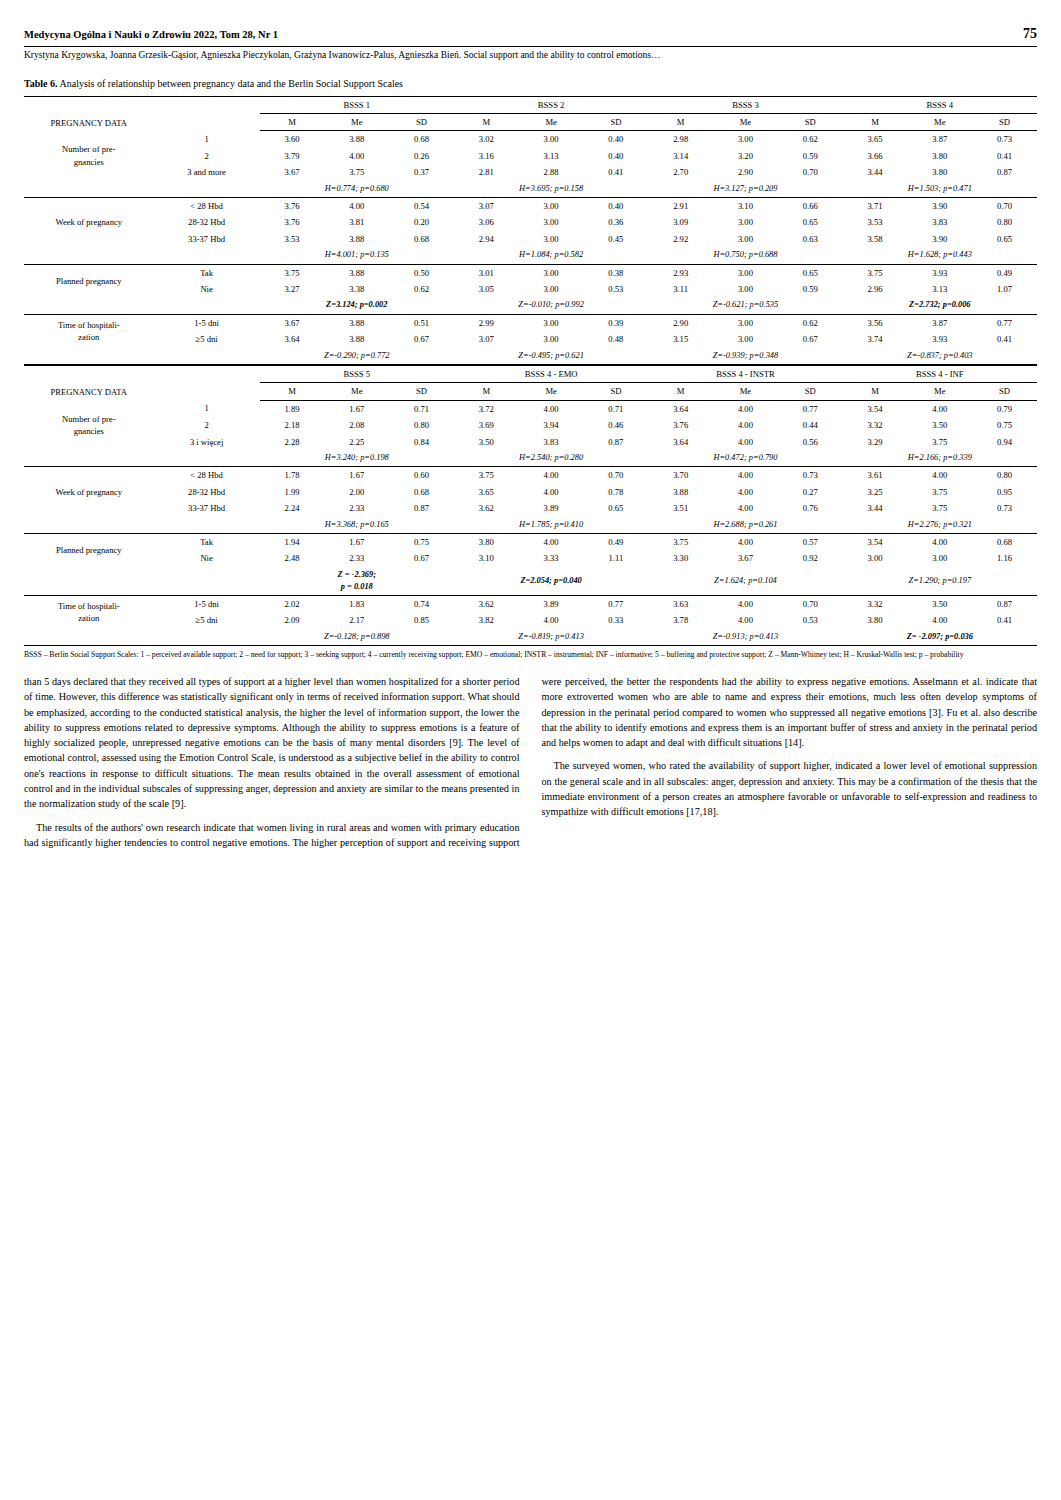Medycyna Ogólna i Nauki o Zdrowiu 2022, Tom 28, Nr 1
75
Krystyna Krygowska, Joanna Grzesik-Gąsior, Agnieszka Pieczykolan, Grażyna Iwanowicz-Palus, Agnieszka Bień. Social support and the ability to control emotions…
Table 6. Analysis of relationship between pregnancy data and the Berlin Social Support Scales
| PREGNANCY DATA | | BSSS 1 | BSSS 2 | BSSS 3 | BSSS 4 |
| --- | --- | --- | --- | --- | --- |
| M | Me | SD | M | Me | SD | M | Me | SD | M | Me | SD |
| Number of pre- gnancies | 1 | 3.60 | 3.88 | 0.68 | 3.02 | 3.00 | 0.40 | 2.98 | 3.00 | 0.62 | 3.65 | 3.87 | 0.73 |
| 2 | 3.79 | 4.00 | 0.26 | 3.16 | 3.13 | 0.40 | 3.14 | 3.20 | 0.59 | 3.66 | 3.80 | 0.41 |
| 3 and more | 3.67 | 3.75 | 0.37 | 2.81 | 2.88 | 0.41 | 2.70 | 2.90 | 0.70 | 3.44 | 3.80 | 0.87 |
| | | H=0.774; p=0.680 | H=3.695; p=0.158 | H=3.127; p=0.209 | H=1.503; p=0.471 |
| Week of pregnancy | < 28 Hbd | 3.76 | 4.00 | 0.54 | 3.07 | 3.00 | 0.40 | 2.91 | 3.10 | 0.66 | 3.71 | 3.90 | 0.70 |
| 28-32 Hbd | 3.76 | 3.81 | 0.20 | 3.06 | 3.00 | 0.36 | 3.09 | 3.00 | 0.65 | 3.53 | 3.83 | 0.80 |
| 33-37 Hbd | 3.53 | 3.88 | 0.68 | 2.94 | 3.00 | 0.45 | 2.92 | 3.00 | 0.63 | 3.58 | 3.90 | 0.65 |
| | | H=4.001; p=0.135 | H=1.084; p=0.582 | H=0.750; p=0.688 | H=1.628; p=0.443 |
| Planned pregnancy | Tak | 3.75 | 3.88 | 0.50 | 3.01 | 3.00 | 0.38 | 2.93 | 3.00 | 0.65 | 3.75 | 3.93 | 0.49 |
| Nie | 3.27 | 3.38 | 0.62 | 3.05 | 3.00 | 0.53 | 3.11 | 3.00 | 0.59 | 2.96 | 3.13 | 1.07 |
| | | Z=3.124; p=0.002 | Z=-0.010; p=0.992 | Z=-0.621; p=0.535 | Z=2.732; p=0.006 |
| Time of hospitali- zation | 1-5 dni | 3.67 | 3.88 | 0.51 | 2.99 | 3.00 | 0.39 | 2.90 | 3.00 | 0.62 | 3.56 | 3.87 | 0.77 |
| ≥5 dni | 3.64 | 3.88 | 0.67 | 3.07 | 3.00 | 0.48 | 3.15 | 3.00 | 0.67 | 3.74 | 3.93 | 0.41 |
| | | Z=-0.290; p=0.772 | Z=-0.495; p=0.621 | Z=-0.939; p=0.348 | Z=-0.837; p=0.403 |
| PREGNANCY DATA | | BSSS 5 | BSSS 4 - EMO | BSSS 4 - INSTR | BSSS 4 - INF |
| --- | --- | --- | --- | --- | --- |
| M | Me | SD | M | Me | SD | M | Me | SD | M | Me | SD |
| Number of pre- gnancies | 1 | 1.89 | 1.67 | 0.71 | 3.72 | 4.00 | 0.71 | 3.64 | 4.00 | 0.77 | 3.54 | 4.00 | 0.79 |
| 2 | 2.18 | 2.08 | 0.80 | 3.69 | 3.94 | 0.46 | 3.76 | 4.00 | 0.44 | 3.32 | 3.50 | 0.75 |
| 3 i więcej | 2.28 | 2.25 | 0.84 | 3.50 | 3.83 | 0.87 | 3.64 | 4.00 | 0.56 | 3.29 | 3.75 | 0.94 |
| | | H=3.240; p=0.198 | H=2.540; p=0.280 | H=0.472; p=0.790 | H=2.166; p=0.339 |
| Week of pregnancy | < 28 Hbd | 1.78 | 1.67 | 0.60 | 3.75 | 4.00 | 0.70 | 3.70 | 4.00 | 0.73 | 3.61 | 4.00 | 0.80 |
| 28-32 Hbd | 1.99 | 2.00 | 0.68 | 3.65 | 4.00 | 0.78 | 3.88 | 4.00 | 0.27 | 3.25 | 3.75 | 0.95 |
| 33-37 Hbd | 2.24 | 2.33 | 0.87 | 3.62 | 3.89 | 0.65 | 3.51 | 4.00 | 0.76 | 3.44 | 3.75 | 0.73 |
| | | H=3.368; p=0.165 | H=1.785; p=0.410 | H=2.688; p=0.261 | H=2.276; p=0.321 |
| Planned pregnancy | Tak | 1.94 | 1.67 | 0.75 | 3.80 | 4.00 | 0.49 | 3.75 | 4.00 | 0.57 | 3.54 | 4.00 | 0.68 |
| Nie | 2.48 | 2.33 | 0.67 | 3.10 | 3.33 | 1.11 | 3.30 | 3.67 | 0.92 | 3.00 | 3.00 | 1.16 |
| | | Z = -2.369; p = 0.018 | Z=2.054; p=0.040 | Z=1.624; p=0.104 | Z=1.290; p=0.197 |
| Time of hospitali- zation | 1-5 dni | 2.02 | 1.83 | 0.74 | 3.62 | 3.89 | 0.77 | 3.63 | 4.00 | 0.70 | 3.32 | 3.50 | 0.87 |
| ≥5 dni | 2.09 | 2.17 | 0.85 | 3.82 | 4.00 | 0.33 | 3.78 | 4.00 | 0.53 | 3.80 | 4.00 | 0.41 |
| | | Z=-0.128; p=0.898 | Z=-0.819; p=0.413 | Z=-0.913; p=0.413 | Z= -2.097; p=0.036 |
BSSS – Berlin Social Support Scales: 1 – perceived available support; 2 – need for support; 3 – seeking support; 4 – currently receiving support; EMO – emotional; INSTR – instrumental; INF – informative; 5 – buffering and protective support; Z – Mann-Whitney test; H – Kruskal-Wallis test; p – probability
than 5 days declared that they received all types of support at a higher level than women hospitalized for a shorter period of time. However, this difference was statistically significant only in terms of received information support. What should be emphasized, according to the conducted statistical analysis, the higher the level of information support, the lower the ability to suppress emotions related to depressive symptoms. Although the ability to suppress emotions is a feature of highly socialized people, unrepressed negative emotions can be the basis of many mental disorders [9]. The level of emotional control, assessed using the Emotion Control Scale, is understood as a subjective belief in the ability to control one's reactions in response to difficult situations. The mean results obtained in the overall assessment of emotional control and in the individual subscales of suppressing anger, depression and anxiety are similar to the means presented in the normalization study of the scale [9].
The results of the authors' own research indicate that women living in rural areas and women with primary education had significantly higher tendencies to control negative emotions. The higher perception of support and receiving support were perceived, the better the respondents had the ability to express negative emotions. Asselmann et al. indicate that more extroverted women who are able to name and express their emotions, much less often develop symptoms of depression in the perinatal period compared to women who suppressed all negative emotions [3]. Fu et al. also describe that the ability to identify emotions and express them is an important buffer of stress and anxiety in the perinatal period and helps women to adapt and deal with difficult situations [14].
The surveyed women, who rated the availability of support higher, indicated a lower level of emotional suppression on the general scale and in all subscales: anger, depression and anxiety. This may be a confirmation of the thesis that the immediate environment of a person creates an atmosphere favorable or unfavorable to self-expression and readiness to sympathize with difficult emotions [17,18].